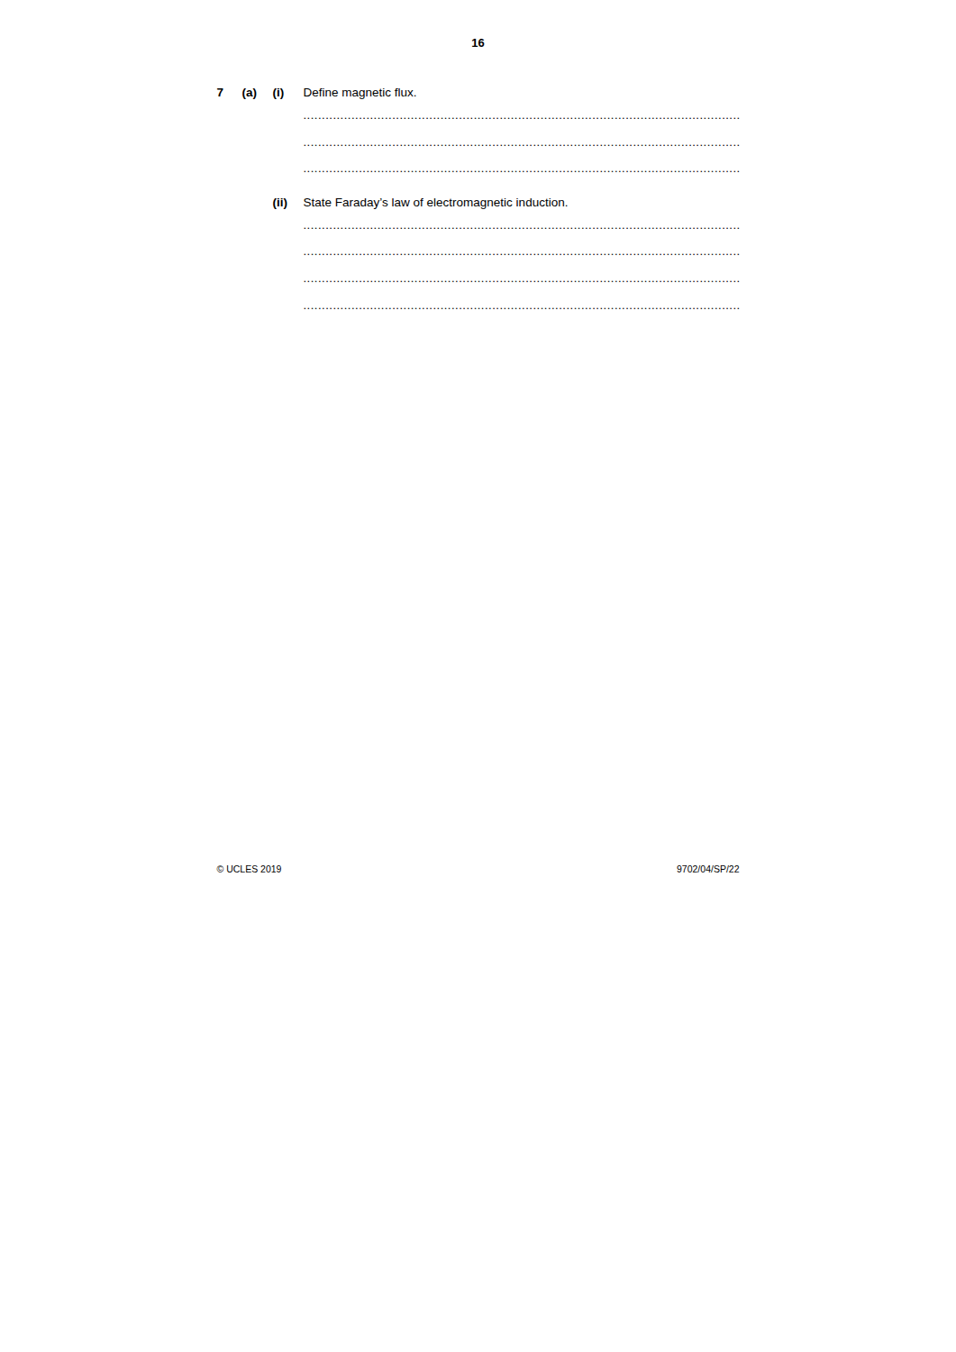16
7
(a)
(i)
Define magnetic flux.
..............................................................................................................................................
..............................................................................................................................................
...................................................................................................................................... [2]
(ii)
State Faraday’s law of electromagnetic induction.
..............................................................................................................................................
..............................................................................................................................................
..............................................................................................................................................
...................................................................................................................................... [2]
© UCLES 2019
9702/04/SP/22